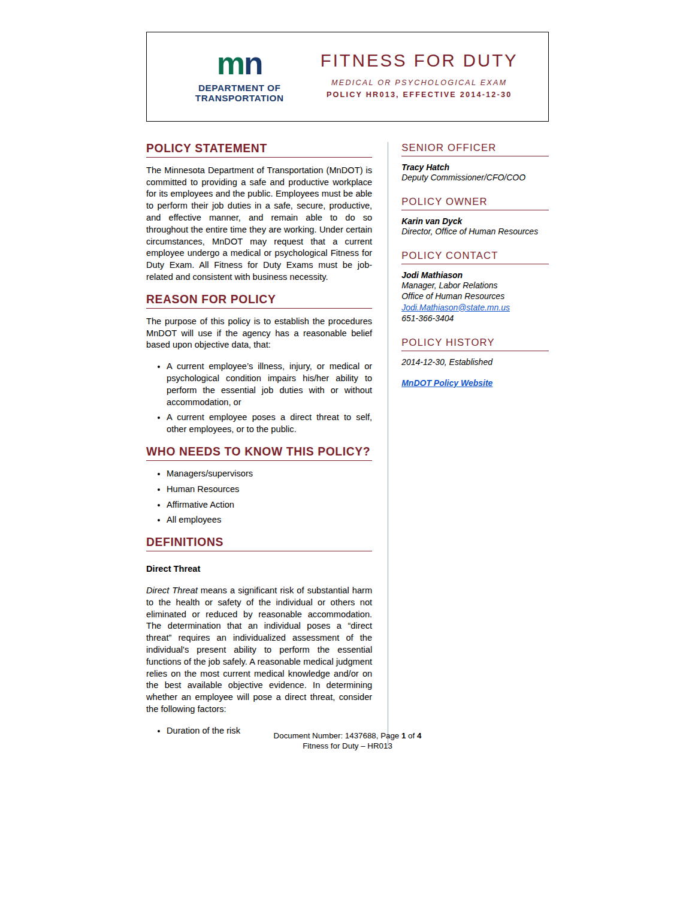mn
DEPARTMENT OF
TRANSPORTATION
FITNESS FOR DUTY
MEDICAL OR PSYCHOLOGICAL EXAM
POLICY HR013, EFFECTIVE 2014-12-30
POLICY STATEMENT
The Minnesota Department of Transportation (MnDOT) is committed to providing a safe and productive workplace for its employees and the public. Employees must be able to perform their job duties in a safe, secure, productive, and effective manner, and remain able to do so throughout the entire time they are working. Under certain circumstances, MnDOT may request that a current employee undergo a medical or psychological Fitness for Duty Exam. All Fitness for Duty Exams must be job-related and consistent with business necessity.
REASON FOR POLICY
The purpose of this policy is to establish the procedures MnDOT will use if the agency has a reasonable belief based upon objective data, that:
A current employee’s illness, injury, or medical or psychological condition impairs his/her ability to perform the essential job duties with or without accommodation, or
A current employee poses a direct threat to self, other employees, or to the public.
WHO NEEDS TO KNOW THIS POLICY?
Managers/supervisors
Human Resources
Affirmative Action
All employees
DEFINITIONS
Direct Threat
Direct Threat means a significant risk of substantial harm to the health or safety of the individual or others not eliminated or reduced by reasonable accommodation. The determination that an individual poses a “direct threat” requires an individualized assessment of the individual's present ability to perform the essential functions of the job safely. A reasonable medical judgment relies on the most current medical knowledge and/or on the best available objective evidence. In determining whether an employee will pose a direct threat, consider the following factors:
Duration of the risk
SENIOR OFFICER
Tracy Hatch
Deputy Commissioner/CFO/COO
POLICY OWNER
Karin van Dyck
Director, Office of Human Resources
POLICY CONTACT
Jodi Mathiason
Manager, Labor Relations
Office of Human Resources
Jodi.Mathiason@state.mn.us
651-366-3404
POLICY HISTORY
2014-12-30, Established
MnDOT Policy Website
Document Number: 1437688, Page 1 of 4
Fitness for Duty – HR013